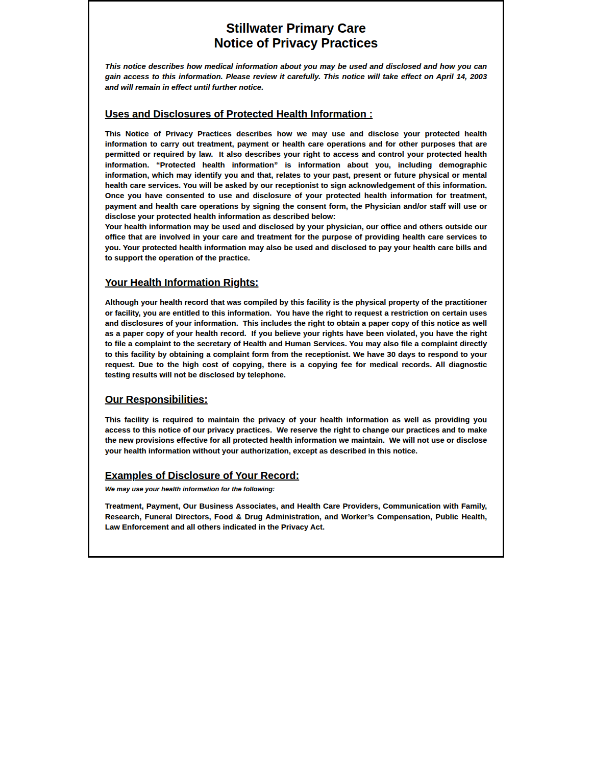Stillwater Primary Care
Notice of Privacy Practices
This notice describes how medical information about you may be used and disclosed and how you can gain access to this information. Please review it carefully. This notice will take effect on April 14, 2003 and will remain in effect until further notice.
Uses and Disclosures of Protected Health Information :
This Notice of Privacy Practices describes how we may use and disclose your protected health information to carry out treatment, payment or health care operations and for other purposes that are permitted or required by law. It also describes your right to access and control your protected health information. “Protected health information” is information about you, including demographic information, which may identify you and that, relates to your past, present or future physical or mental health care services. You will be asked by our receptionist to sign acknowledgement of this information. Once you have consented to use and disclosure of your protected health information for treatment, payment and health care operations by signing the consent form, the Physician and/or staff will use or disclose your protected health information as described below:
Your health information may be used and disclosed by your physician, our office and others outside our office that are involved in your care and treatment for the purpose of providing health care services to you. Your protected health information may also be used and disclosed to pay your health care bills and to support the operation of the practice.
Your Health Information Rights:
Although your health record that was compiled by this facility is the physical property of the practitioner or facility, you are entitled to this information. You have the right to request a restriction on certain uses and disclosures of your information. This includes the right to obtain a paper copy of this notice as well as a paper copy of your health record. If you believe your rights have been violated, you have the right to file a complaint to the secretary of Health and Human Services. You may also file a complaint directly to this facility by obtaining a complaint form from the receptionist. We have 30 days to respond to your request. Due to the high cost of copying, there is a copying fee for medical records. All diagnostic testing results will not be disclosed by telephone.
Our Responsibilities:
This facility is required to maintain the privacy of your health information as well as providing you access to this notice of our privacy practices. We reserve the right to change our practices and to make the new provisions effective for all protected health information we maintain. We will not use or disclose your health information without your authorization, except as described in this notice.
Examples of Disclosure of Your Record:
We may use your health information for the following:
Treatment, Payment, Our Business Associates, and Health Care Providers, Communication with Family, Research, Funeral Directors, Food & Drug Administration, and Worker’s Compensation, Public Health, Law Enforcement and all others indicated in the Privacy Act.